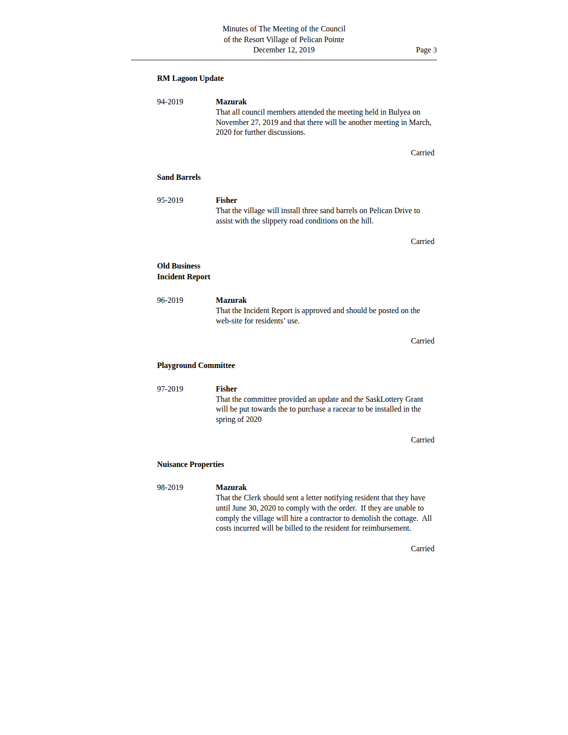Minutes of The Meeting of the Council
of the Resort Village of Pelican Pointe
December 12, 2019
Page 3
RM Lagoon Update
94-2019
Mazurak
That all council members attended the meeting held in Bulyea on November 27, 2019 and that there will be another meeting in March, 2020 for further discussions.
Carried
Sand Barrels
95-2019
Fisher
That the village will install three sand barrels on Pelican Drive to assist with the slippery road conditions on the hill.
Carried
Old Business
Incident Report
96-2019
Mazurak
That the Incident Report is approved and should be posted on the web-site for residents’ use.
Carried
Playground Committee
97-2019
Fisher
That the committee provided an update and the SaskLottery Grant will be put towards the to purchase a racecar to be installed in the spring of 2020
Carried
Nuisance Properties
98-2019
Mazurak
That the Clerk should sent a letter notifying resident that they have until June 30, 2020 to comply with the order. If they are unable to comply the village will hire a contractor to demolish the cottage. All costs incurred will be billed to the resident for reimbursement.
Carried